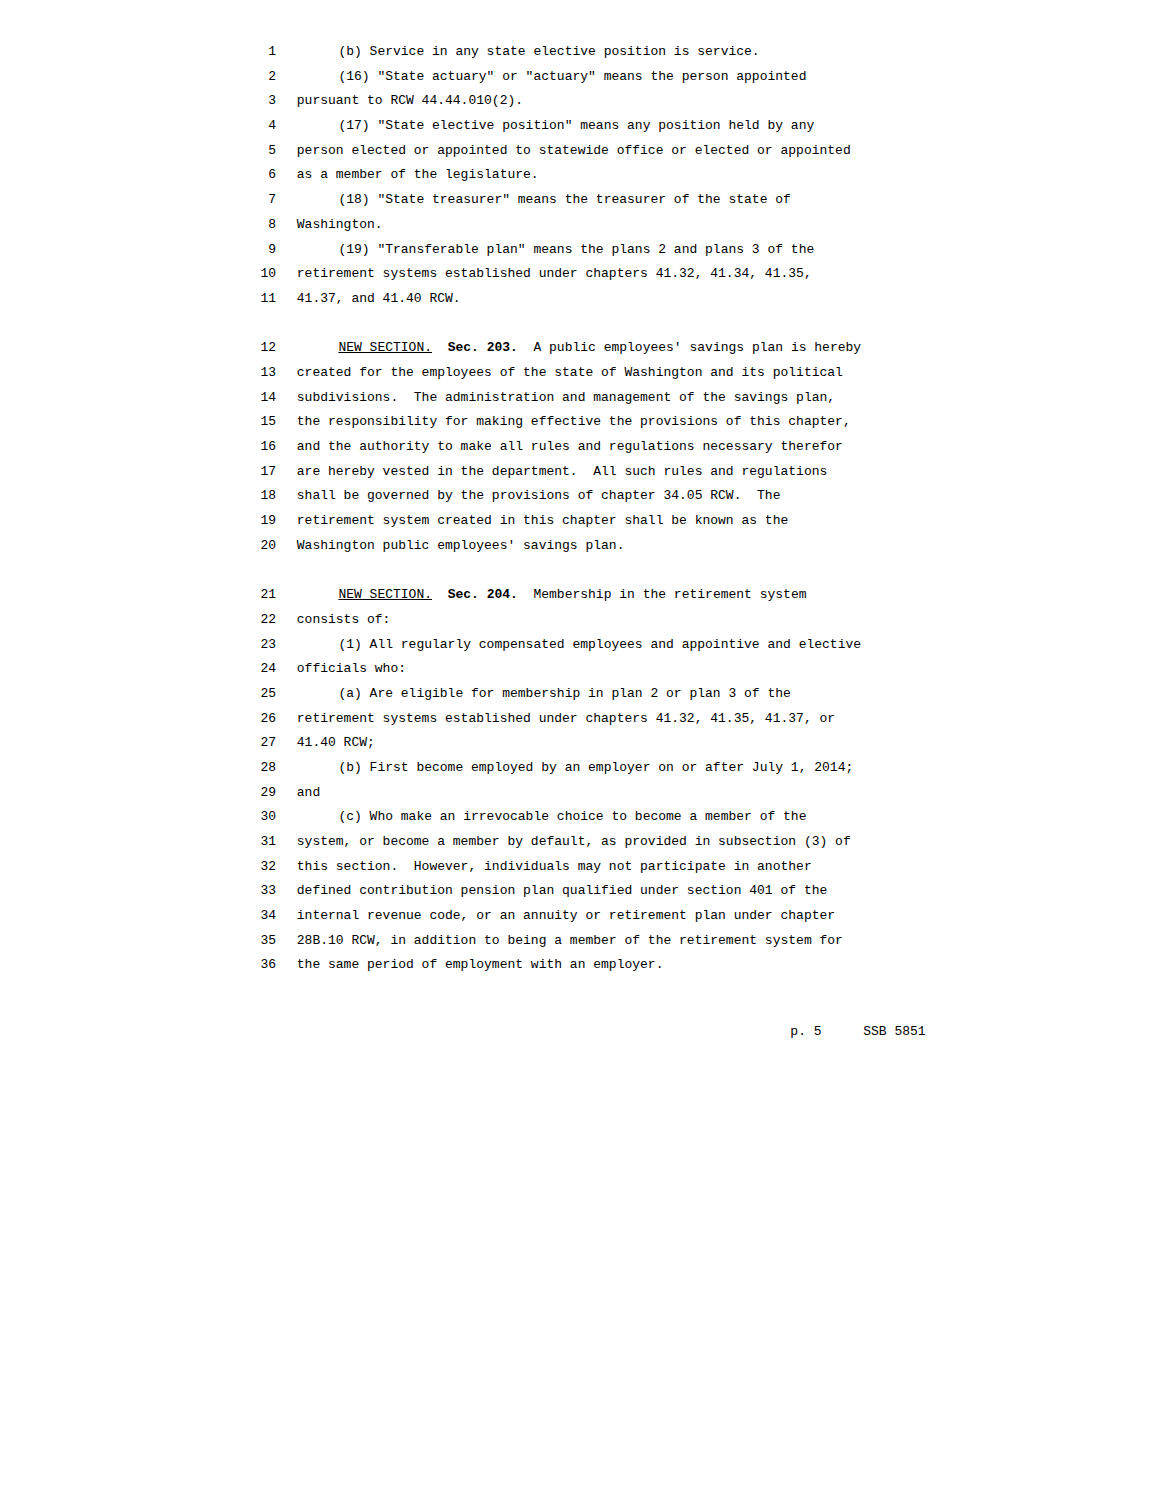1 (b) Service in any state elective position is service.
2 (16) "State actuary" or "actuary" means the person appointed
3 pursuant to RCW 44.44.010(2).
4 (17) "State elective position" means any position held by any
5 person elected or appointed to statewide office or elected or appointed
6 as a member of the legislature.
7 (18) "State treasurer" means the treasurer of the state of
8 Washington.
9 (19) "Transferable plan" means the plans 2 and plans 3 of the
10 retirement systems established under chapters 41.32, 41.34, 41.35,
1141.37, and 41.40 RCW.
12 NEW SECTION. Sec. 203. A public employees' savings plan is hereby
13 created for the employees of the state of Washington and its political
14 subdivisions. The administration and management of the savings plan,
15 the responsibility for making effective the provisions of this chapter,
16 and the authority to make all rules and regulations necessary therefor
17 are hereby vested in the department. All such rules and regulations
18 shall be governed by the provisions of chapter 34.05 RCW. The
19 retirement system created in this chapter shall be known as the
20 Washington public employees' savings plan.
21 NEW SECTION. Sec. 204. Membership in the retirement system
22 consists of:
23 (1) All regularly compensated employees and appointive and elective
24 officials who:
25 (a) Are eligible for membership in plan 2 or plan 3 of the
26 retirement systems established under chapters 41.32, 41.35, 41.37, or
2741.40 RCW;
28 (b) First become employed by an employer on or after July 1, 2014;
29 and
30 (c) Who make an irrevocable choice to become a member of the
31 system, or become a member by default, as provided in subsection (3) of
32 this section. However, individuals may not participate in another
33 defined contribution pension plan qualified under section 401 of the
34 internal revenue code, or an annuity or retirement plan under chapter
3528B.10 RCW, in addition to being a member of the retirement system for
36 the same period of employment with an employer.
p. 5 SSB 5851